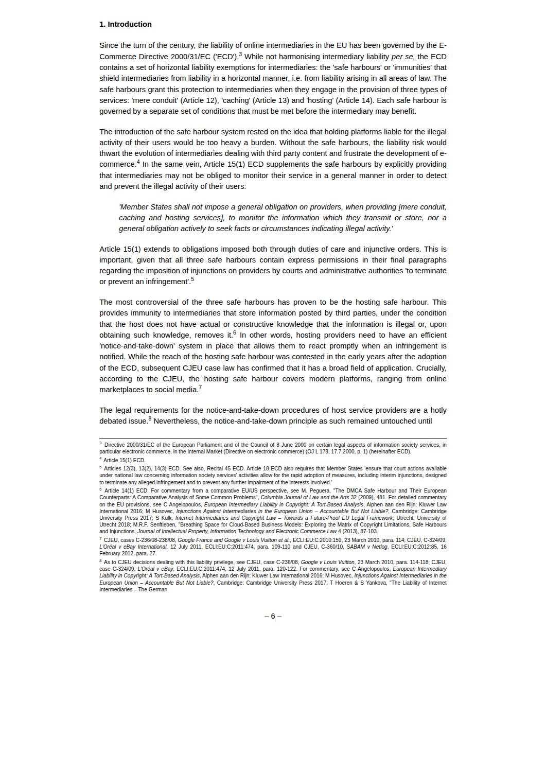1. Introduction
Since the turn of the century, the liability of online intermediaries in the EU has been governed by the E-Commerce Directive 2000/31/EC ('ECD').3 While not harmonising intermediary liability per se, the ECD contains a set of horizontal liability exemptions for intermediaries: the 'safe harbours' or 'immunities' that shield intermediaries from liability in a horizontal manner, i.e. from liability arising in all areas of law. The safe harbours grant this protection to intermediaries when they engage in the provision of three types of services: 'mere conduit' (Article 12), 'caching' (Article 13) and 'hosting' (Article 14). Each safe harbour is governed by a separate set of conditions that must be met before the intermediary may benefit.
The introduction of the safe harbour system rested on the idea that holding platforms liable for the illegal activity of their users would be too heavy a burden. Without the safe harbours, the liability risk would thwart the evolution of intermediaries dealing with third party content and frustrate the development of e-commerce.4 In the same vein, Article 15(1) ECD supplements the safe harbours by explicitly providing that intermediaries may not be obliged to monitor their service in a general manner in order to detect and prevent the illegal activity of their users:
'Member States shall not impose a general obligation on providers, when providing [mere conduit, caching and hosting services], to monitor the information which they transmit or store, nor a general obligation actively to seek facts or circumstances indicating illegal activity.'
Article 15(1) extends to obligations imposed both through duties of care and injunctive orders. This is important, given that all three safe harbours contain express permissions in their final paragraphs regarding the imposition of injunctions on providers by courts and administrative authorities 'to terminate or prevent an infringement'.5
The most controversial of the three safe harbours has proven to be the hosting safe harbour. This provides immunity to intermediaries that store information posted by third parties, under the condition that the host does not have actual or constructive knowledge that the information is illegal or, upon obtaining such knowledge, removes it.6 In other words, hosting providers need to have an efficient 'notice-and-take-down' system in place that allows them to react promptly when an infringement is notified. While the reach of the hosting safe harbour was contested in the early years after the adoption of the ECD, subsequent CJEU case law has confirmed that it has a broad field of application. Crucially, according to the CJEU, the hosting safe harbour covers modern platforms, ranging from online marketplaces to social media.7
The legal requirements for the notice-and-take-down procedures of host service providers are a hotly debated issue.8 Nevertheless, the notice-and-take-down principle as such remained untouched until
3 Directive 2000/31/EC of the European Parliament and of the Council of 8 June 2000 on certain legal aspects of information society services, in particular electronic commerce, in the Internal Market (Directive on electronic commerce) (OJ L 178, 17.7.2000, p. 1) (hereinafter ECD).
4 Article 15(1) ECD.
5 Articles 12(3), 13(2), 14(3) ECD. See also, Recital 45 ECD. Article 18 ECD also requires that Member States 'ensure that court actions available under national law concerning information society services' activities allow for the rapid adoption of measures, including interim injunctions, designed to terminate any alleged infringement and to prevent any further impairment of the interests involved.'
6 Article 14(1) ECD. For commentary from a comparative EU/US perspective, see M. Peguera, "The DMCA Safe Harbour and Their European Counterparts: A Comparative Analysis of Some Common Problems", Columbia Journal of Law and the Arts 32 (2009), 481. For detailed commentary on the EU provisions, see C Angelopoulos, European Intermediary Liability in Copyright: A Tort-Based Analysis, Alphen aan den Rijn: Kluwer Law International 2016; M Husovec, Injunctions Against Intermediaries in the European Union – Accountable But Not Liable?, Cambridge: Cambridge University Press 2017; S Kulk, Internet Intermediaries and Copyright Law – Towards a Future-Proof EU Legal Framework, Utrecht: University of Utrecht 2018; M.R.F. Senftleben, "Breathing Space for Cloud-Based Business Models: Exploring the Matrix of Copyright Limitations, Safe Harbours and Injunctions, Journal of Intellectual Property, Information Technology and Electronic Commerce Law 4 (2013), 87-103.
7 CJEU, cases C-236/08-238/08, Google France and Google v Louis Vuitton et al., ECLI:EU:C:2010:159, 23 March 2010, para. 114; CJEU, C-324/09, L'Oréal v eBay International, 12 July 2011, ECLI:EU:C:2011:474, para. 109-110 and CJEU, C-360/10, SABAM v Netlog, ECLI:EU:C:2012:85, 16 February 2012, para. 27.
8 As to CJEU decisions dealing with this liability privilege, see CJEU, case C-236/08, Google v Louis Vuitton, 23 March 2010, para. 114-118; CJEU, case C-324/09, L'Oréal v eBay, ECLI:EU:C:2011:474, 12 July 2011, para. 120-122. For commentary, see C Angelopoulos, European Intermediary Liability in Copyright: A Tort-Based Analysis, Alphen aan den Rijn: Kluwer Law International 2016; M Husovec, Injunctions Against Intermediaries in the European Union – Accountable But Not Liable?, Cambridge: Cambridge University Press 2017; T Hoeren & S Yankova, "The Liability of Internet Intermediaries – The German
– 6 –